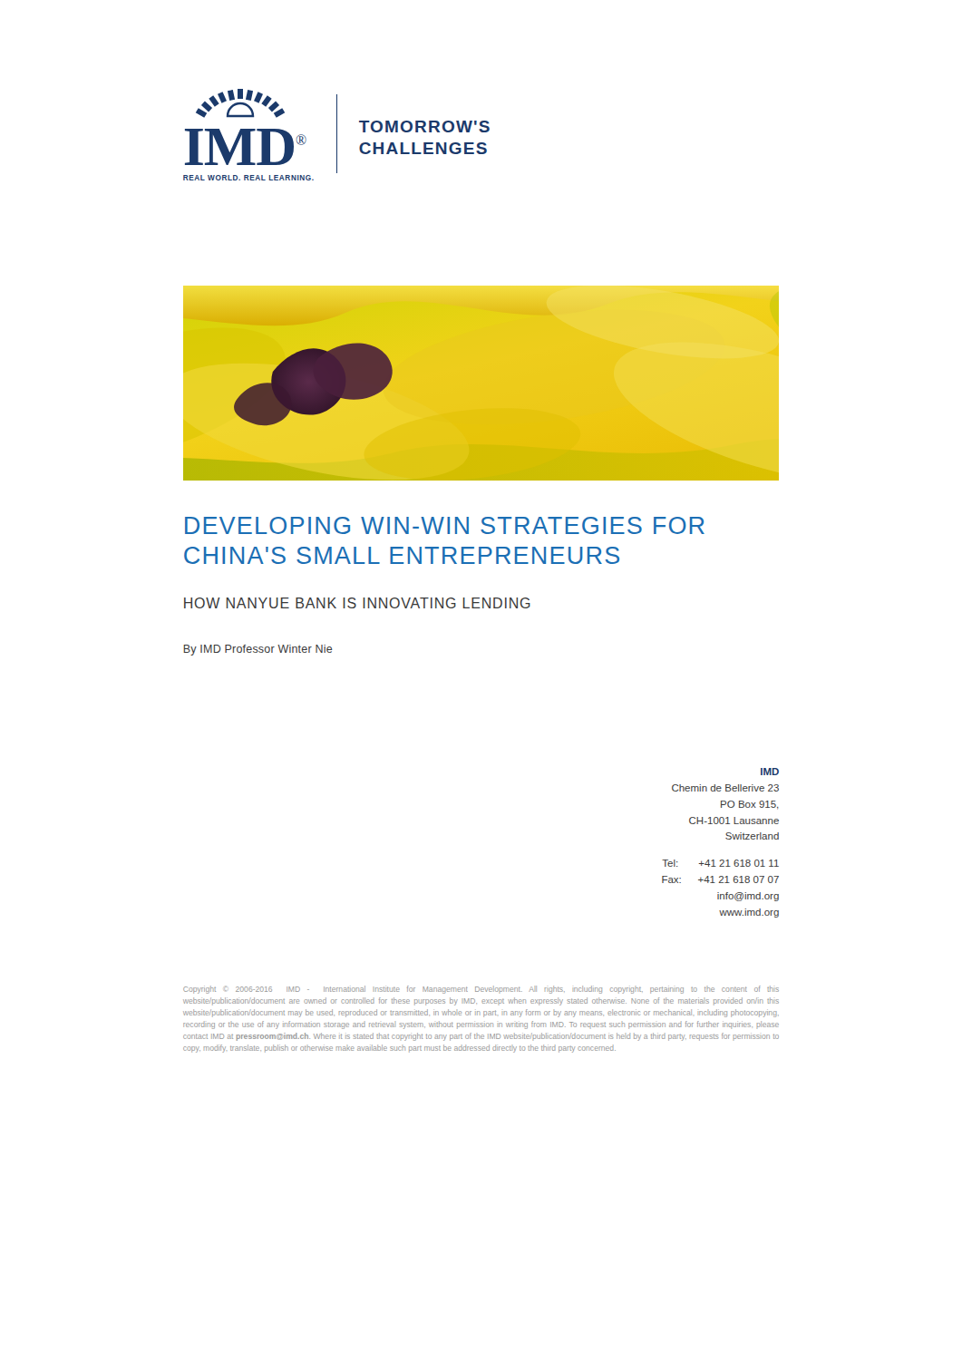IMD®
REAL WORLD. REAL LEARNING.
TOMORROW'S
CHALLENGES
Developing Win-Win Strategies for China's Small Entrepreneurs
How Nanyue Bank is Innovating Lending
By IMD Professor Winter Nie
IMD
Chemin de Bellerive 23
PO Box 915,
CH-1001 Lausanne
Switzerland
Tel:+41 21 618 01 11
Fax:+41 21 618 07 07
info@imd.org
www.imd.org
Copyright © 2006-2016 IMD - International Institute for Management Development. All rights, including copyright, pertaining to the content of this website/publication/document are owned or controlled for these purposes by IMD, except when expressly stated otherwise. None of the materials provided on/in this website/publication/document may be used, reproduced or transmitted, in whole or in part, in any form or by any means, electronic or mechanical, including photocopying, recording or the use of any information storage and retrieval system, without permission in writing from IMD. To request such permission and for further inquiries, please contact IMD at pressroom@imd.ch. Where it is stated that copyright to any part of the IMD website/publication/document is held by a third party, requests for permission to copy, modify, translate, publish or otherwise make available such part must be addressed directly to the third party concerned.